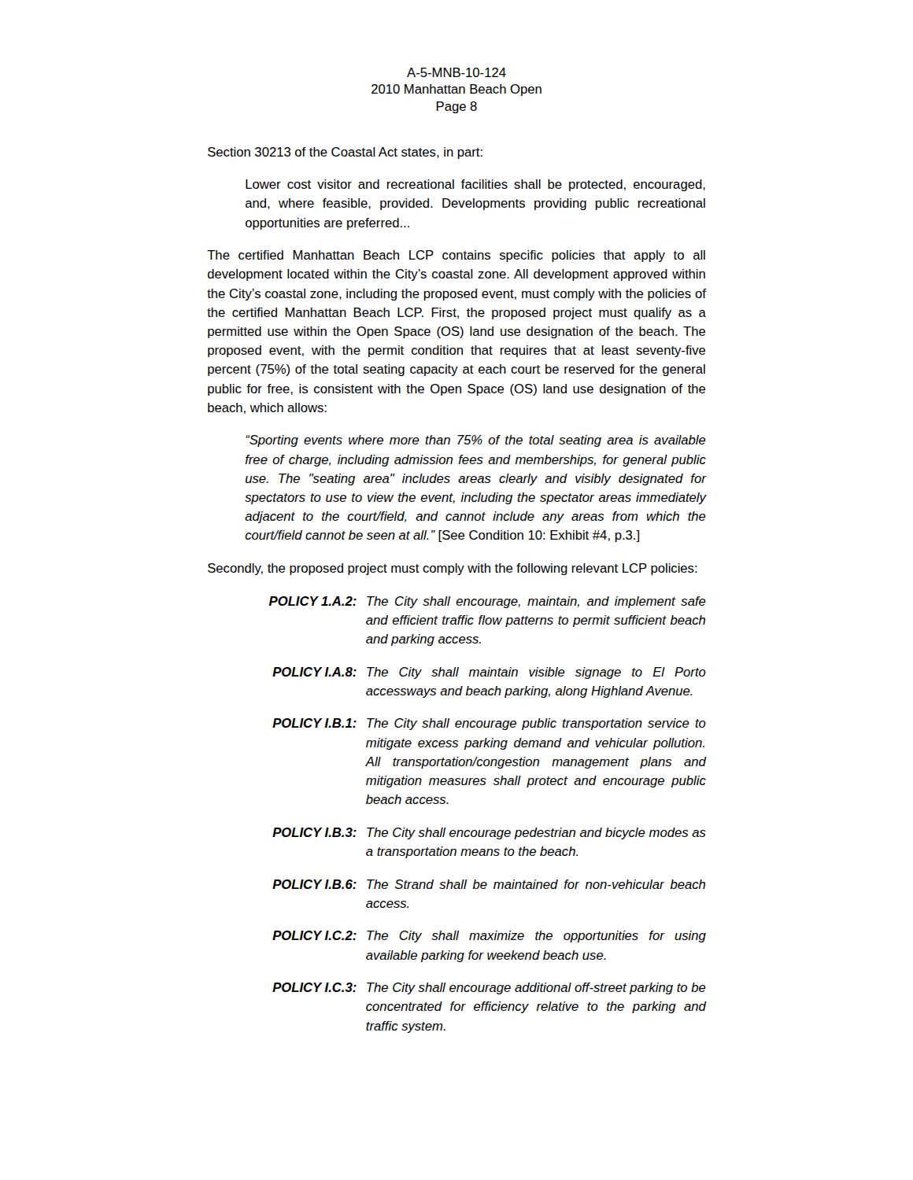A-5-MNB-10-124
2010 Manhattan Beach Open
Page 8
Section 30213 of the Coastal Act states, in part:
Lower cost visitor and recreational facilities shall be protected, encouraged, and, where feasible, provided. Developments providing public recreational opportunities are preferred...
The certified Manhattan Beach LCP contains specific policies that apply to all development located within the City’s coastal zone. All development approved within the City’s coastal zone, including the proposed event, must comply with the policies of the certified Manhattan Beach LCP. First, the proposed project must qualify as a permitted use within the Open Space (OS) land use designation of the beach. The proposed event, with the permit condition that requires that at least seventy-five percent (75%) of the total seating capacity at each court be reserved for the general public for free, is consistent with the Open Space (OS) land use designation of the beach, which allows:
“Sporting events where more than 75% of the total seating area is available free of charge, including admission fees and memberships, for general public use. The "seating area" includes areas clearly and visibly designated for spectators to use to view the event, including the spectator areas immediately adjacent to the court/field, and cannot include any areas from which the court/field cannot be seen at all.” [See Condition 10: Exhibit #4, p.3.]
Secondly, the proposed project must comply with the following relevant LCP policies:
POLICY 1.A.2: The City shall encourage, maintain, and implement safe and efficient traffic flow patterns to permit sufficient beach and parking access.
POLICY I.A.8: The City shall maintain visible signage to El Porto accessways and beach parking, along Highland Avenue.
POLICY I.B.1: The City shall encourage public transportation service to mitigate excess parking demand and vehicular pollution. All transportation/congestion management plans and mitigation measures shall protect and encourage public beach access.
POLICY I.B.3: The City shall encourage pedestrian and bicycle modes as a transportation means to the beach.
POLICY I.B.6: The Strand shall be maintained for non-vehicular beach access.
POLICY I.C.2: The City shall maximize the opportunities for using available parking for weekend beach use.
POLICY I.C.3: The City shall encourage additional off-street parking to be concentrated for efficiency relative to the parking and traffic system.